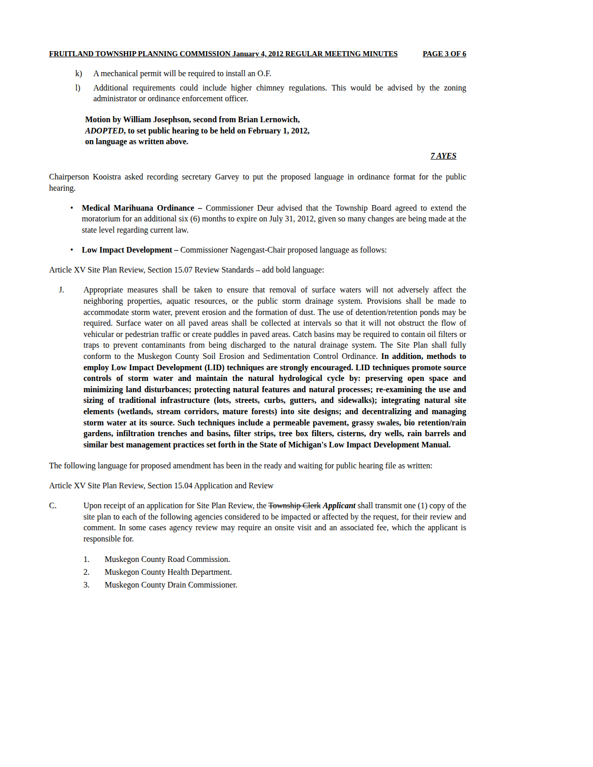FRUITLAND TOWNSHIP PLANNING COMMISSION January 4, 2012 REGULAR MEETING MINUTES PAGE 3 OF 6
k) A mechanical permit will be required to install an O.F.
l) Additional requirements could include higher chimney regulations. This would be advised by the zoning administrator or ordinance enforcement officer.
Motion by William Josephson, second from Brian Lernowich,
ADOPTED, to set public hearing to be held on February 1, 2012,
on language as written above.
7 AYES
Chairperson Kooistra asked recording secretary Garvey to put the proposed language in ordinance format for the public hearing.
Medical Marihuana Ordinance – Commissioner Deur advised that the Township Board agreed to extend the moratorium for an additional six (6) months to expire on July 31, 2012, given so many changes are being made at the state level regarding current law.
Low Impact Development – Commissioner Nagengast-Chair proposed language as follows:
Article XV Site Plan Review, Section 15.07 Review Standards – add bold language:
J. Appropriate measures shall be taken to ensure that removal of surface waters will not adversely affect the neighboring properties, aquatic resources, or the public storm drainage system. Provisions shall be made to accommodate storm water, prevent erosion and the formation of dust. The use of detention/retention ponds may be required. Surface water on all paved areas shall be collected at intervals so that it will not obstruct the flow of vehicular or pedestrian traffic or create puddles in paved areas. Catch basins may be required to contain oil filters or traps to prevent contaminants from being discharged to the natural drainage system. The Site Plan shall fully conform to the Muskegon County Soil Erosion and Sedimentation Control Ordinance. In addition, methods to employ Low Impact Development (LID) techniques are strongly encouraged. LID techniques promote source controls of storm water and maintain the natural hydrological cycle by: preserving open space and minimizing land disturbances; protecting natural features and natural processes; re-examining the use and sizing of traditional infrastructure (lots, streets, curbs, gutters, and sidewalks); integrating natural site elements (wetlands, stream corridors, mature forests) into site designs; and decentralizing and managing storm water at its source. Such techniques include a permeable pavement, grassy swales, bio retention/rain gardens, infiltration trenches and basins, filter strips, tree box filters, cisterns, dry wells, rain barrels and similar best management practices set forth in the State of Michigan's Low Impact Development Manual.
The following language for proposed amendment has been in the ready and waiting for public hearing file as written:
Article XV Site Plan Review, Section 15.04 Application and Review
C. Upon receipt of an application for Site Plan Review, the Township Clerk Applicant shall transmit one (1) copy of the site plan to each of the following agencies considered to be impacted or affected by the request, for their review and comment. In some cases agency review may require an onsite visit and an associated fee, which the applicant is responsible for.
1. Muskegon County Road Commission.
2. Muskegon County Health Department.
3. Muskegon County Drain Commissioner.